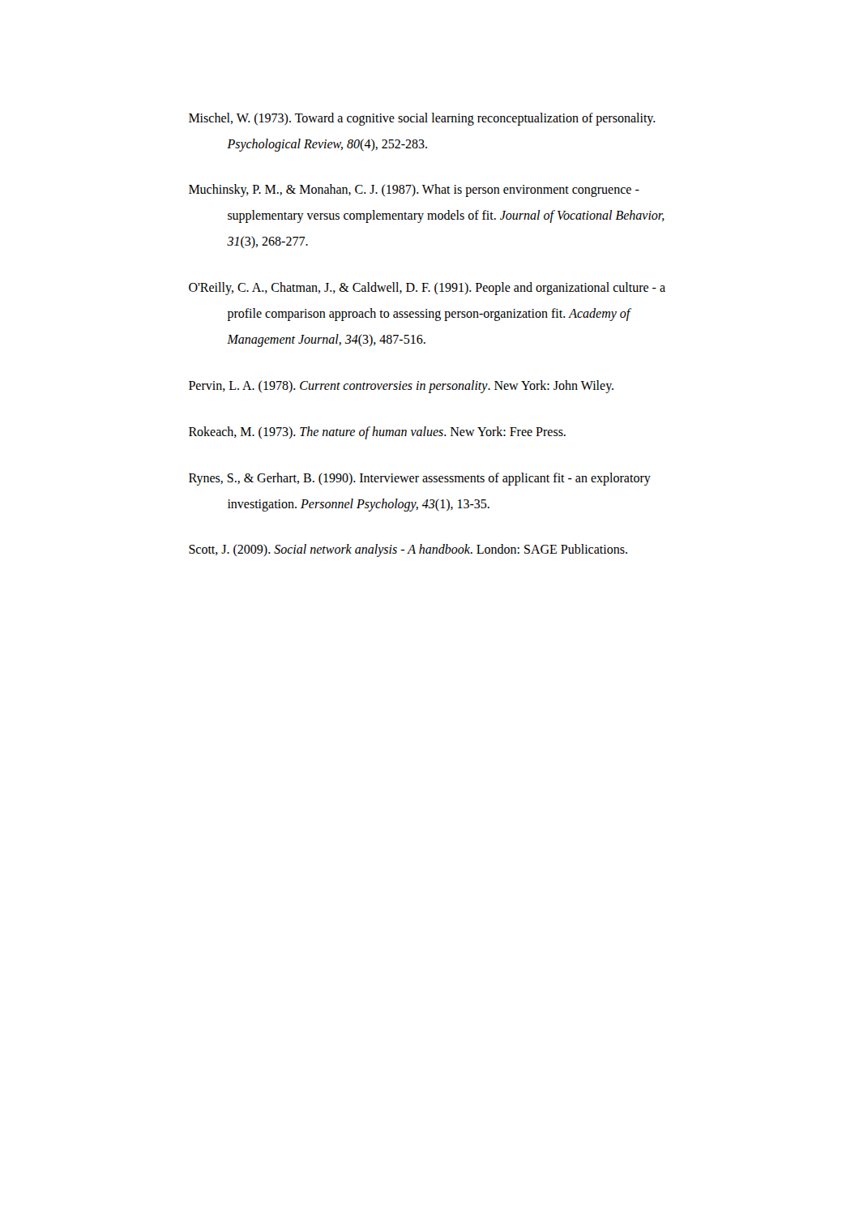Mischel, W. (1973). Toward a cognitive social learning reconceptualization of personality. Psychological Review, 80(4), 252-283.
Muchinsky, P. M., & Monahan, C. J. (1987). What is person environment congruence - supplementary versus complementary models of fit. Journal of Vocational Behavior, 31(3), 268-277.
O'Reilly, C. A., Chatman, J., & Caldwell, D. F. (1991). People and organizational culture - a profile comparison approach to assessing person-organization fit. Academy of Management Journal, 34(3), 487-516.
Pervin, L. A. (1978). Current controversies in personality. New York: John Wiley.
Rokeach, M. (1973). The nature of human values. New York: Free Press.
Rynes, S., & Gerhart, B. (1990). Interviewer assessments of applicant fit - an exploratory investigation. Personnel Psychology, 43(1), 13-35.
Scott, J. (2009). Social network analysis - A handbook. London: SAGE Publications.